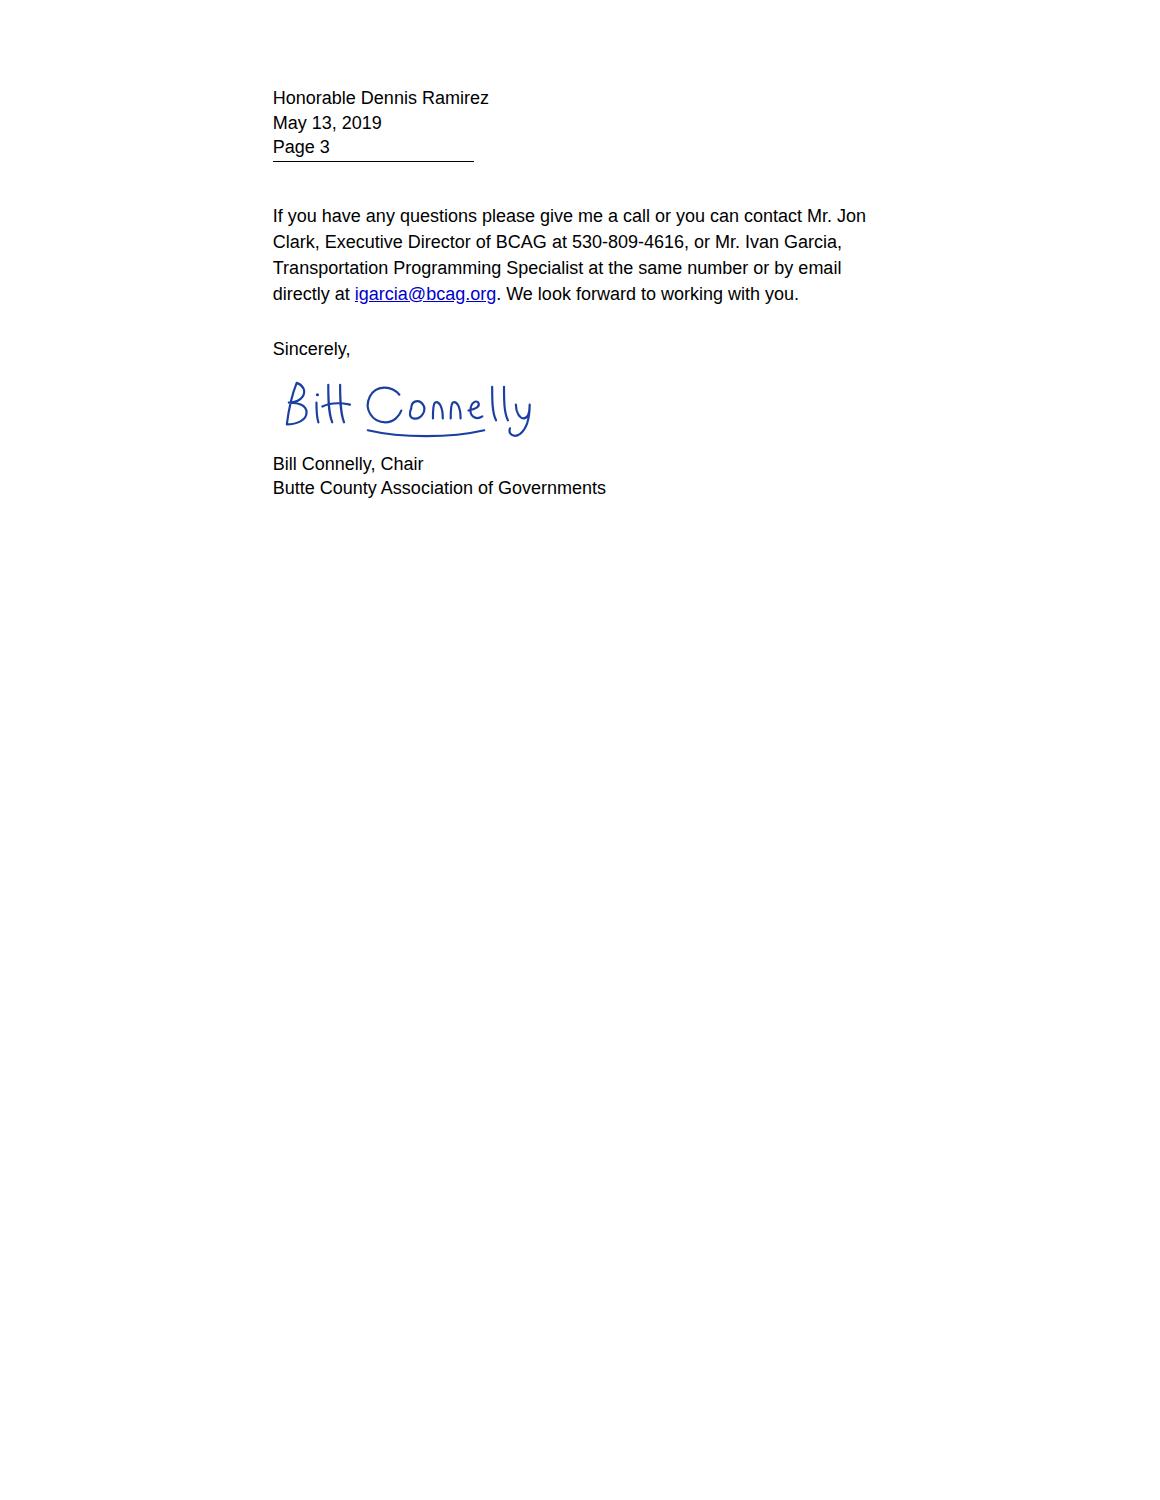Honorable Dennis Ramirez
May 13, 2019
Page 3
If you have any questions please give me a call or you can contact Mr. Jon Clark, Executive Director of BCAG at 530-809-4616, or Mr. Ivan Garcia, Transportation Programming Specialist at the same number or by email directly at igarcia@bcag.org. We look forward to working with you.
Sincerely,
Bill Connelly, Chair
Butte County Association of Governments